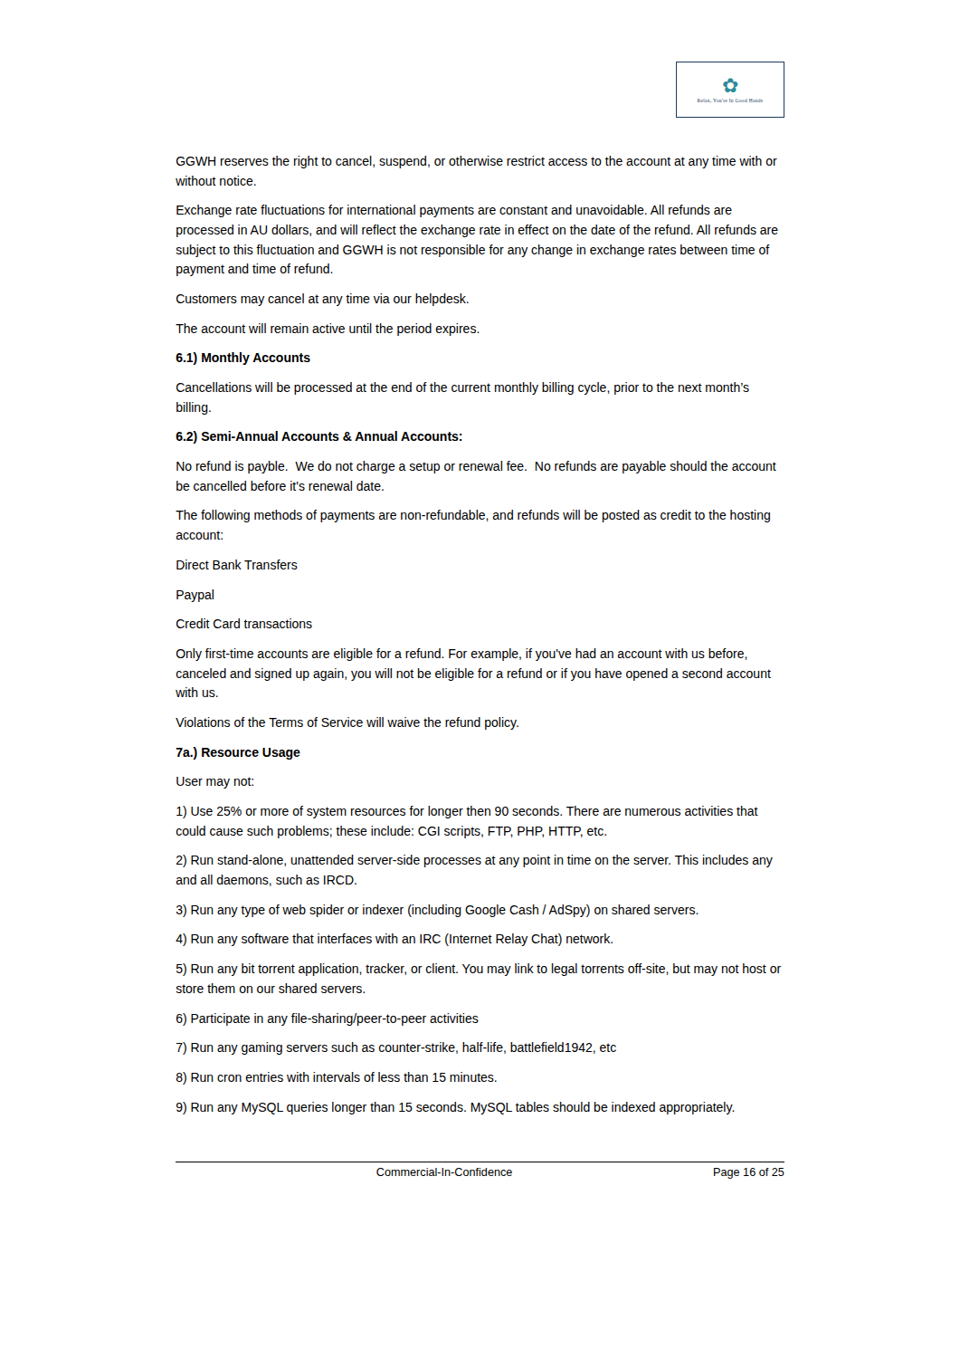✿
Relax, You're In Good Hands
GGWH reserves the right to cancel, suspend, or otherwise restrict access to the account at any time with or without notice.
Exchange rate fluctuations for international payments are constant and unavoidable. All refunds are processed in AU dollars, and will reflect the exchange rate in effect on the date of the refund. All refunds are subject to this fluctuation and GGWH is not responsible for any change in exchange rates between time of payment and time of refund.
Customers may cancel at any time via our helpdesk.
The account will remain active until the period expires.
6.1) Monthly Accounts
Cancellations will be processed at the end of the current monthly billing cycle, prior to the next month’s billing.
6.2) Semi-Annual Accounts & Annual Accounts:
No refund is payble. We do not charge a setup or renewal fee. No refunds are payable should the account be cancelled before it's renewal date.
The following methods of payments are non-refundable, and refunds will be posted as credit to the hosting account:
Direct Bank Transfers
Paypal
Credit Card transactions
Only first-time accounts are eligible for a refund. For example, if you've had an account with us before, canceled and signed up again, you will not be eligible for a refund or if you have opened a second account with us.
Violations of the Terms of Service will waive the refund policy.
7a.) Resource Usage
User may not:
1) Use 25% or more of system resources for longer then 90 seconds. There are numerous activities that could cause such problems; these include: CGI scripts, FTP, PHP, HTTP, etc.
2) Run stand-alone, unattended server-side processes at any point in time on the server. This includes any and all daemons, such as IRCD.
3) Run any type of web spider or indexer (including Google Cash / AdSpy) on shared servers.
4) Run any software that interfaces with an IRC (Internet Relay Chat) network.
5) Run any bit torrent application, tracker, or client. You may link to legal torrents off-site, but may not host or store them on our shared servers.
6) Participate in any file-sharing/peer-to-peer activities
7) Run any gaming servers such as counter-strike, half-life, battlefield1942, etc
8) Run cron entries with intervals of less than 15 minutes.
9) Run any MySQL queries longer than 15 seconds. MySQL tables should be indexed appropriately.
Commercial-In-Confidence
Page 16 of 25